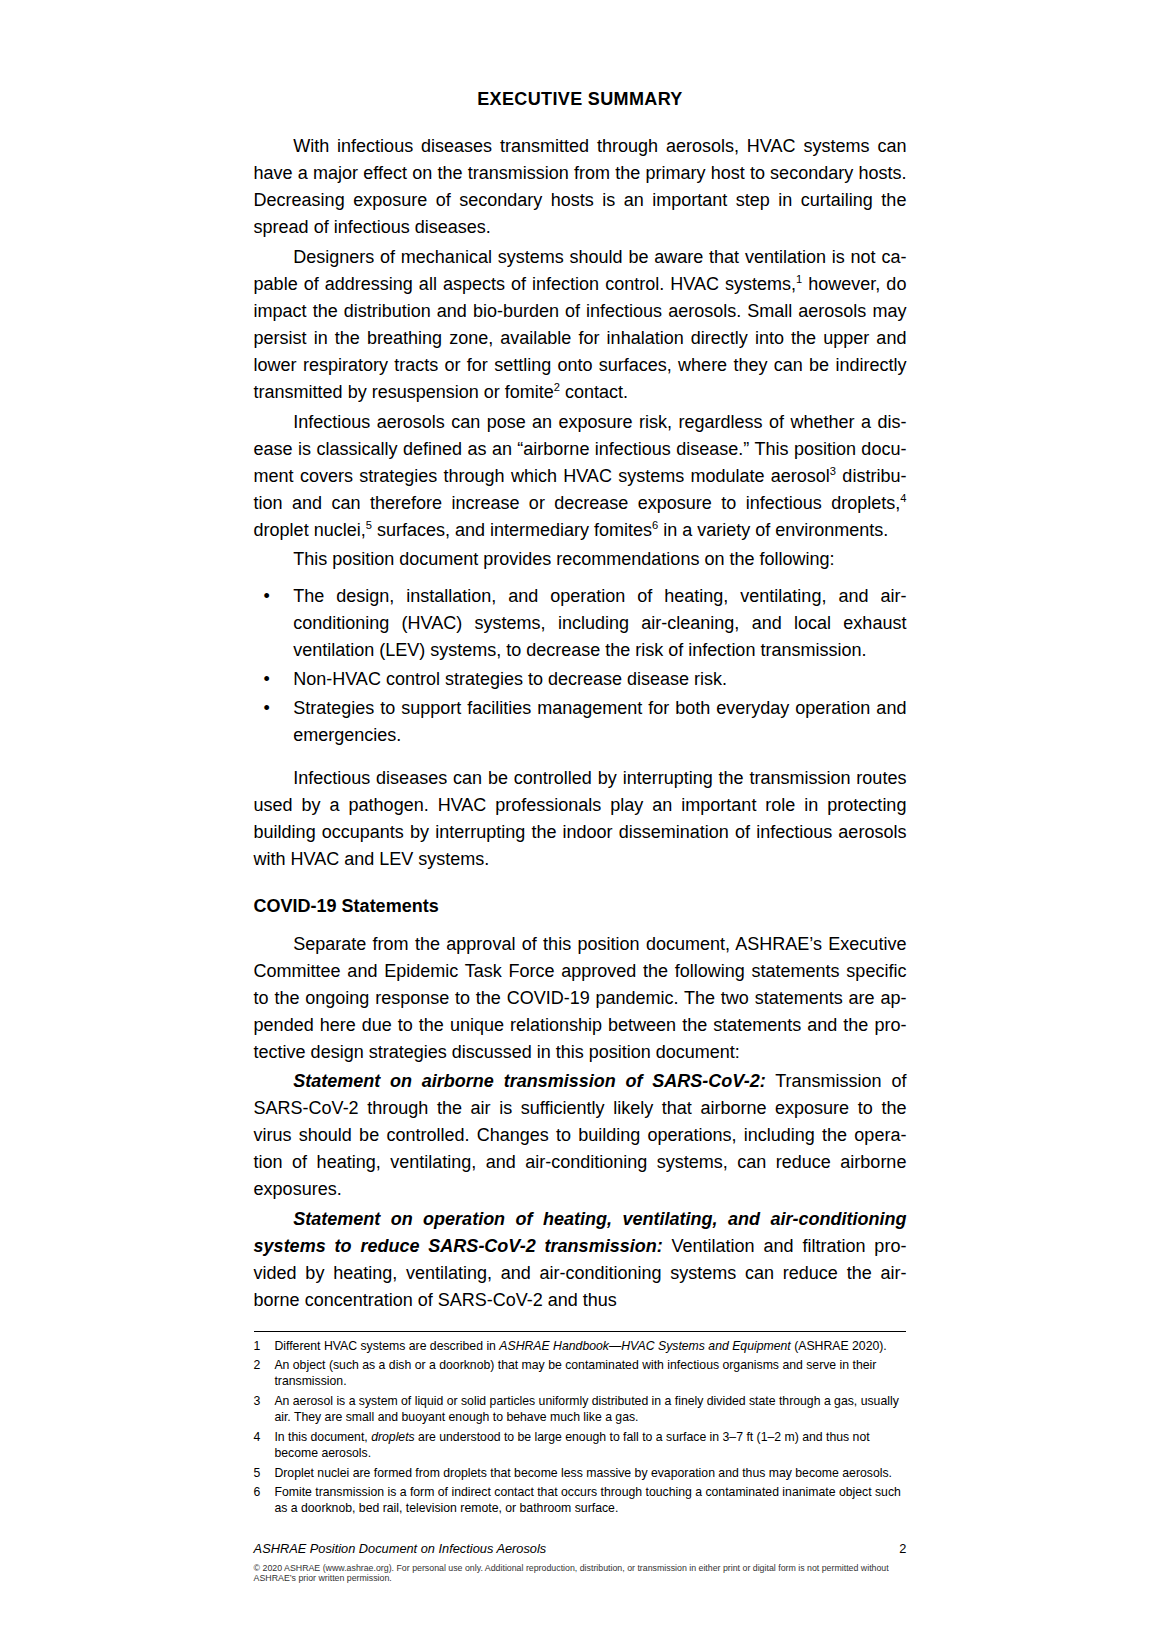EXECUTIVE SUMMARY
With infectious diseases transmitted through aerosols, HVAC systems can have a major effect on the transmission from the primary host to secondary hosts. Decreasing exposure of secondary hosts is an important step in curtailing the spread of infectious diseases.
Designers of mechanical systems should be aware that ventilation is not capable of addressing all aspects of infection control. HVAC systems,1 however, do impact the distribution and bio-burden of infectious aerosols. Small aerosols may persist in the breathing zone, available for inhalation directly into the upper and lower respiratory tracts or for settling onto surfaces, where they can be indirectly transmitted by resuspension or fomite2 contact.
Infectious aerosols can pose an exposure risk, regardless of whether a disease is classically defined as an “airborne infectious disease.” This position document covers strategies through which HVAC systems modulate aerosol3 distribution and can therefore increase or decrease exposure to infectious droplets,4 droplet nuclei,5 surfaces, and intermediary fomites6 in a variety of environments.
This position document provides recommendations on the following:
The design, installation, and operation of heating, ventilating, and air-conditioning (HVAC) systems, including air-cleaning, and local exhaust ventilation (LEV) systems, to decrease the risk of infection transmission.
Non-HVAC control strategies to decrease disease risk.
Strategies to support facilities management for both everyday operation and emergencies.
Infectious diseases can be controlled by interrupting the transmission routes used by a pathogen. HVAC professionals play an important role in protecting building occupants by interrupting the indoor dissemination of infectious aerosols with HVAC and LEV systems.
COVID-19 Statements
Separate from the approval of this position document, ASHRAE’s Executive Committee and Epidemic Task Force approved the following statements specific to the ongoing response to the COVID-19 pandemic. The two statements are appended here due to the unique relationship between the statements and the protective design strategies discussed in this position document:
Statement on airborne transmission of SARS-CoV-2: Transmission of SARS-CoV-2 through the air is sufficiently likely that airborne exposure to the virus should be controlled. Changes to building operations, including the operation of heating, ventilating, and air-conditioning systems, can reduce airborne exposures.
Statement on operation of heating, ventilating, and air-conditioning systems to reduce SARS-CoV-2 transmission: Ventilation and filtration provided by heating, ventilating, and air-conditioning systems can reduce the airborne concentration of SARS-CoV-2 and thus
| 1 | Different HVAC systems are described in ASHRAE Handbook—HVAC Systems and Equipment (ASHRAE 2020). |
| 2 | An object (such as a dish or a doorknob) that may be contaminated with infectious organisms and serve in their transmission. |
| 3 | An aerosol is a system of liquid or solid particles uniformly distributed in a finely divided state through a gas, usually air. They are small and buoyant enough to behave much like a gas. |
| 4 | In this document, droplets are understood to be large enough to fall to a surface in 3–7 ft (1–2 m) and thus not become aerosols. |
| 5 | Droplet nuclei are formed from droplets that become less massive by evaporation and thus may become aerosols. |
| 6 | Fomite transmission is a form of indirect contact that occurs through touching a contaminated inanimate object such as a doorknob, bed rail, television remote, or bathroom surface. |
ASHRAE Position Document on Infectious Aerosols 2
© 2020 ASHRAE (www.ashrae.org). For personal use only. Additional reproduction, distribution, or transmission in either print or digital form is not permitted without ASHRAE’s prior written permission.